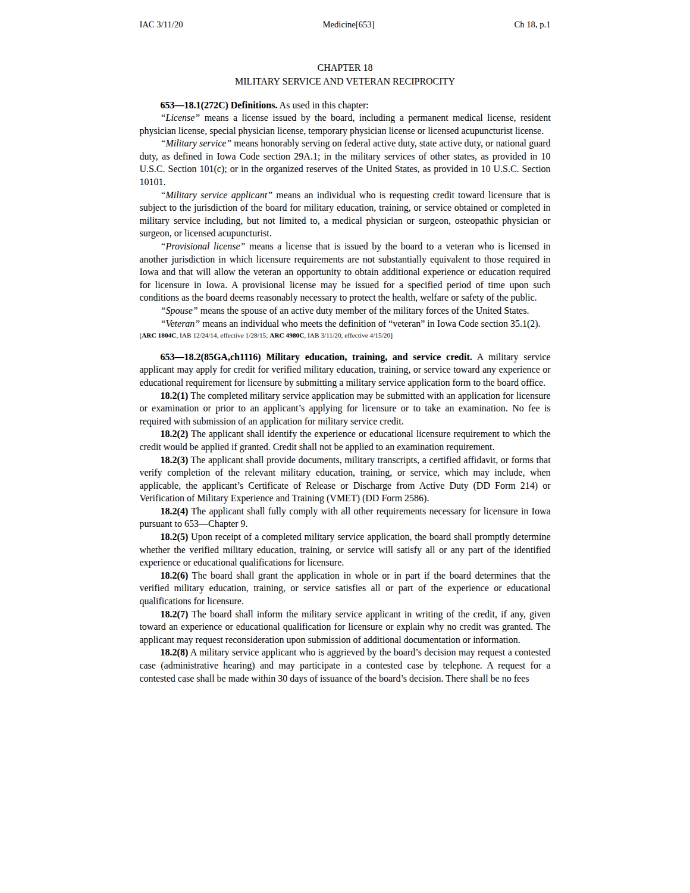IAC 3/11/20 Medicine[653] Ch 18, p.1
CHAPTER 18 MILITARY SERVICE AND VETERAN RECIPROCITY
653—18.1(272C) Definitions. As used in this chapter:
“License” means a license issued by the board, including a permanent medical license, resident physician license, special physician license, temporary physician license or licensed acupuncturist license.
“Military service” means honorably serving on federal active duty, state active duty, or national guard duty, as defined in Iowa Code section 29A.1; in the military services of other states, as provided in 10 U.S.C. Section 101(c); or in the organized reserves of the United States, as provided in 10 U.S.C. Section 10101.
“Military service applicant” means an individual who is requesting credit toward licensure that is subject to the jurisdiction of the board for military education, training, or service obtained or completed in military service including, but not limited to, a medical physician or surgeon, osteopathic physician or surgeon, or licensed acupuncturist.
“Provisional license” means a license that is issued by the board to a veteran who is licensed in another jurisdiction in which licensure requirements are not substantially equivalent to those required in Iowa and that will allow the veteran an opportunity to obtain additional experience or education required for licensure in Iowa. A provisional license may be issued for a specified period of time upon such conditions as the board deems reasonably necessary to protect the health, welfare or safety of the public.
“Spouse” means the spouse of an active duty member of the military forces of the United States.
“Veteran” means an individual who meets the definition of “veteran” in Iowa Code section 35.1(2).
[ARC 1804C, IAB 12/24/14, effective 1/28/15; ARC 4980C, IAB 3/11/20, effective 4/15/20]
653—18.2(85GA,ch1116) Military education, training, and service credit. A military service applicant may apply for credit for verified military education, training, or service toward any experience or educational requirement for licensure by submitting a military service application form to the board office.
18.2(1) The completed military service application may be submitted with an application for licensure or examination or prior to an applicant’s applying for licensure or to take an examination. No fee is required with submission of an application for military service credit.
18.2(2) The applicant shall identify the experience or educational licensure requirement to which the credit would be applied if granted. Credit shall not be applied to an examination requirement.
18.2(3) The applicant shall provide documents, military transcripts, a certified affidavit, or forms that verify completion of the relevant military education, training, or service, which may include, when applicable, the applicant’s Certificate of Release or Discharge from Active Duty (DD Form 214) or Verification of Military Experience and Training (VMET) (DD Form 2586).
18.2(4) The applicant shall fully comply with all other requirements necessary for licensure in Iowa pursuant to 653—Chapter 9.
18.2(5) Upon receipt of a completed military service application, the board shall promptly determine whether the verified military education, training, or service will satisfy all or any part of the identified experience or educational qualifications for licensure.
18.2(6) The board shall grant the application in whole or in part if the board determines that the verified military education, training, or service satisfies all or part of the experience or educational qualifications for licensure.
18.2(7) The board shall inform the military service applicant in writing of the credit, if any, given toward an experience or educational qualification for licensure or explain why no credit was granted. The applicant may request reconsideration upon submission of additional documentation or information.
18.2(8) A military service applicant who is aggrieved by the board’s decision may request a contested case (administrative hearing) and may participate in a contested case by telephone. A request for a contested case shall be made within 30 days of issuance of the board’s decision. There shall be no fees